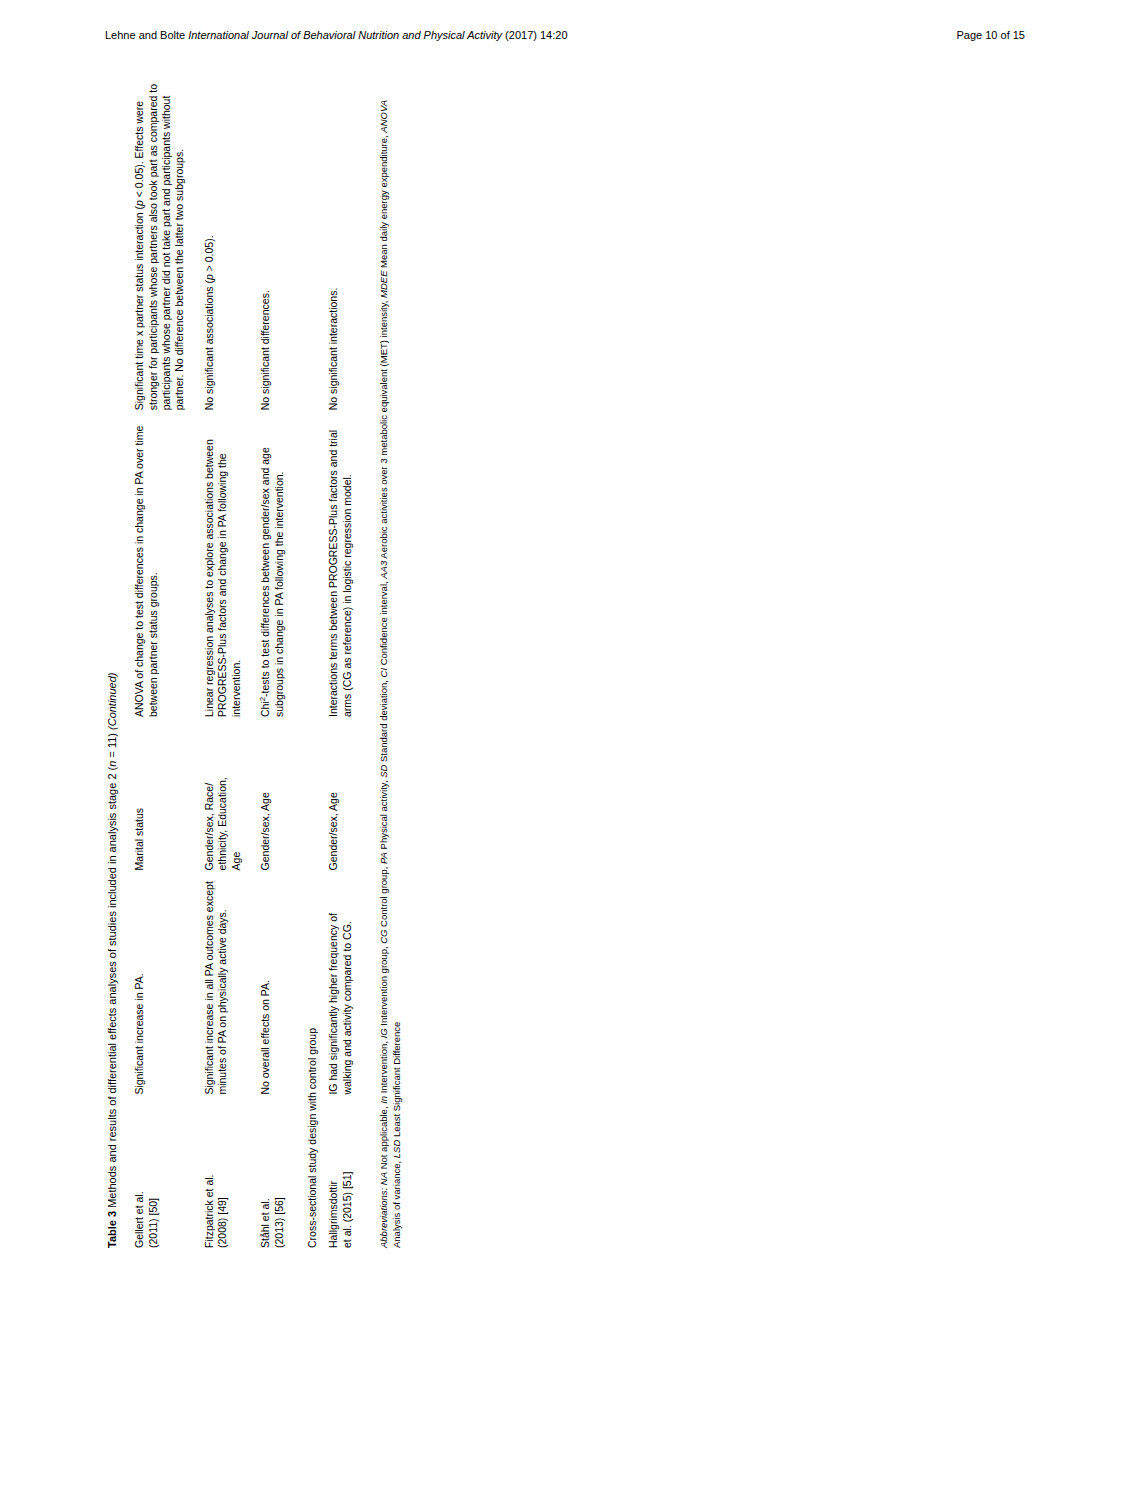Lehne and Bolte International Journal of Behavioral Nutrition and Physical Activity (2017) 14:20
Page 10 of 15
Table 3 Methods and results of differential effects analyses of studies included in analysis stage 2 (n = 11) (Continued)
| Gellert et al. (2011) [50] | Significant increase in PA. | Marital status | ANOVA of change to test differences in change in PA over time between partner status groups. | Significant time x partner status interaction ( p < 0.05). Effects were stronger for participants whose partners also took part as compared to participants whose partner did not take part and participants without partner. No difference between the latter two subgroups. |
| Fitzpatrick et al. (2008) [49] | Significant increase in all PA outcomes except minutes of PA on physically active days. | Gender/sex, Race/ ethnicity, Education, Age | Linear regression analyses to explore associations between PROGRESS-Plus factors and change in PA following the intervention. | No significant associations ( p > 0.05). |
| Ståhl et al. (2013) [56] | No overall effects on PA. | Gender/sex, Age | Chi 2 -tests to test differences between gender/sex and age subgroups in change in PA following the intervention. | No significant differences. |
| Cross-sectional study design with control group |
| Hallgrimsdottir et al. (2015) [51] | IG had significantly higher frequency of walking and activity compared to CG. | Gender/sex, Age | Interactions terms between PROGRESS-Plus factors and trial arms (CG as reference) in logistic regression model. | No significant interactions. |
Abbreviations: NA Not applicable, In Intervention, IG Intervention group, CG Control group, PA Physical activity, SD Standard deviation, CI Confidence interval, AA3 Aerobic activities over 3 metabolic equivalent (MET) intensity, MDEE Mean daily energy expenditure, ANOVA Analysis of variance, LSD Least Significant Difference